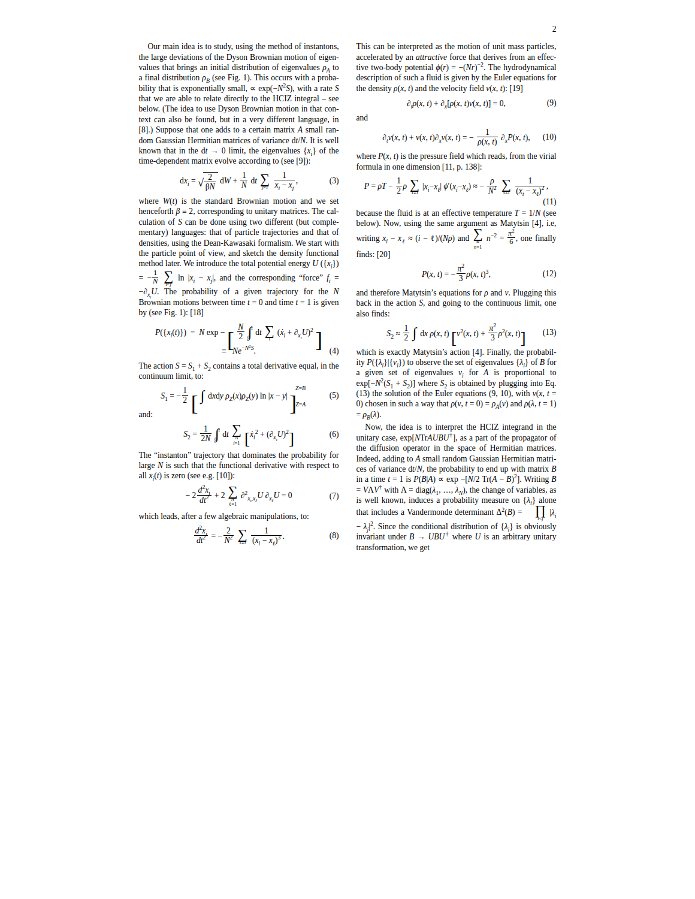2
Our main idea is to study, using the method of instantons, the large deviations of the Dyson Brownian motion of eigenvalues that brings an initial distribution of eigenvalues ρA to a final distribution ρB (see Fig. 1). This occurs with a probability that is exponentially small, ∝ exp(−N2S), with a rate S that we are able to relate directly to the HCIZ integral – see below. (The idea to use Dyson Brownian motion in that context can also be found, but in a very different language, in [8].) Suppose that one adds to a certain matrix A small random Gaussian Hermitian matrices of variance dt/N. It is well known that in the dt → 0 limit, the eigenvalues {xi} of the time-dependent matrix evolve according to (see [9]):
dxi = √2 βN dW + 1 N dt ∑j≠i 1 xi − xj, (3)
where W(t) is the standard Brownian motion and we set henceforth β ≡ 2, corresponding to unitary matrices. The calculation of S can be done using two different (but complementary) languages: that of particle trajectories and that of densities, using the Dean-Kawasaki formalism. We start with the particle point of view, and sketch the density functional method later. We introduce the total potential energy U ({xi}) = −1 N ∑i<j ln |xi − xj|, and the corresponding “force” fi = −∂xiU. The probability of a given trajectory for the N Brownian motions between time t = 0 and time t = 1 is given by (see Fig. 1): [18]
P({xi(t)}) = N exp − [ N 2 ∫10 dt ∑i (ẋi + ∂xiU)2 ]
≡ Ne−N2S. (4)
The action S = S1 + S2 contains a total derivative equal, in the continuum limit, to:
S1 = −12 [ ∫ dxdy ρZ(x)ρZ(y) ln |x − y| ]Z=BZ=A (5)
and:
S2 = 12N ∫10 dt ∑Ni=1 [ẋi2 + (∂xiU)2] (6)
The “instanton” trajectory that dominates the probability for large N is such that the functional derivative with respect to all xi(t) is zero (see e.g. [10]):
− 2d2xi dt2 + 2 ∑Nℓ=1 ∂2xi,xℓU ∂xℓU = 0 (7)
which leads, after a few algebraic manipulations, to:
d2xi dt2 = −2 N2 ∑ℓ≠i 1(xi − xℓ)3. (8)
This can be interpreted as the motion of unit mass particles, accelerated by an attractive force that derives from an effective two-body potential ϕ(r) = −(Nr)−2. The hydrodynamical description of such a fluid is given by the Euler equations for the density ρ(x, t) and the velocity field v(x, t): [19]
∂tρ(x, t) + ∂x[ρ(x, t)v(x, t)] = 0, (9)
and
∂tv(x, t) + v(x, t)∂xv(x, t) = − 1 ρ(x, t) ∂xP(x, t), (10)
where P(x, t) is the pressure field which reads, from the virial formula in one dimension [11, p. 138]:
P = ρT − 12 ρ ∑ℓ≠i |xi−xℓ| ϕ′(xi−xℓ) ≈ − ρN2 ∑ℓ≠i 1(xi − xℓ)2,
. (11)
because the fluid is at an effective temperature T = 1/N (see below). Now, using the same argument as Matytsin [4], i.e, writing xi − xℓ ≈ (i − ℓ)/(Nρ) and ∑∞n=1 n−2 = π26, one finally finds: [20]
P(x, t) = −π23 ρ(x, t)3, (12)
and therefore Matytsin’s equations for ρ and v. Plugging this back in the action S, and going to the continuous limit, one also finds:
S2 ≈ 12 ∫ dx ρ(x, t) [v2(x, t) + π23 ρ2(x, t)] (13)
which is exactly Matytsin’s action [4]. Finally, the probability P({λi}|{νi}) to observe the set of eigenvalues {λi} of B for a given set of eigenvalues νi for A is proportional to exp[−N2(S1 + S2)] where S2 is obtained by plugging into Eq. (13) the solution of the Euler equations (9, 10), with v(x, t = 0) chosen in such a way that ρ(ν, t = 0) = ρA(ν) and ρ(λ, t = 1) = ρB(λ).
Now, the idea is to interpret the HCIZ integrand in the unitary case, exp[NTrAUBU†], as a part of the propagator of the diffusion operator in the space of Hermitian matrices. Indeed, adding to A small random Gaussian Hermitian matrices of variance dt/N, the probability to end up with matrix B in a time t = 1 is P(B|A) ∝ exp −[N/2 Tr(A − B)2]. Writing B = VΛV† with Λ = diag(λ1, …, λN), the change of variables, as is well known, induces a probability measure on {λi} alone that includes a Vandermonde determinant Δ2(B) = ∏i<j |λi − λj|2. Since the conditional distribution of {λi} is obviously invariant under B → UBU† where U is an arbitrary unitary transformation, we get